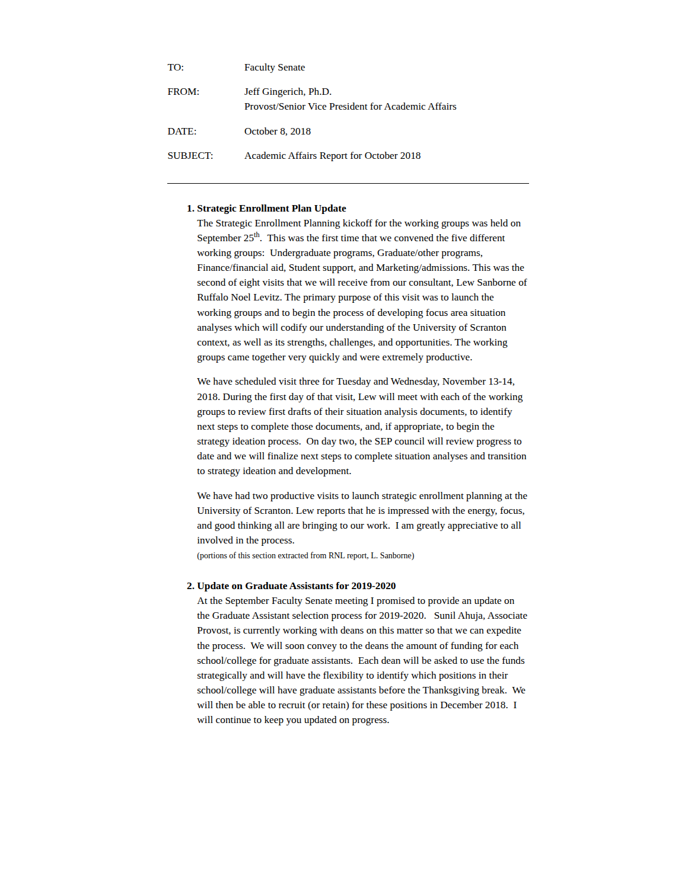| TO: | Faculty Senate |
| FROM: | Jeff Gingerich, Ph.D. Provost/Senior Vice President for Academic Affairs |
| DATE: | October 8, 2018 |
| SUBJECT: | Academic Affairs Report for October 2018 |
Strategic Enrollment Plan Update
The Strategic Enrollment Planning kickoff for the working groups was held on September 25th. This was the first time that we convened the five different working groups: Undergraduate programs, Graduate/other programs, Finance/financial aid, Student support, and Marketing/admissions. This was the second of eight visits that we will receive from our consultant, Lew Sanborne of Ruffalo Noel Levitz. The primary purpose of this visit was to launch the working groups and to begin the process of developing focus area situation analyses which will codify our understanding of the University of Scranton context, as well as its strengths, challenges, and opportunities. The working groups came together very quickly and were extremely productive.
We have scheduled visit three for Tuesday and Wednesday, November 13-14, 2018. During the first day of that visit, Lew will meet with each of the working groups to review first drafts of their situation analysis documents, to identify next steps to complete those documents, and, if appropriate, to begin the strategy ideation process. On day two, the SEP council will review progress to date and we will finalize next steps to complete situation analyses and transition to strategy ideation and development.
We have had two productive visits to launch strategic enrollment planning at the University of Scranton. Lew reports that he is impressed with the energy, focus, and good thinking all are bringing to our work. I am greatly appreciative to all involved in the process.
(portions of this section extracted from RNL report, L. Sanborne)
Update on Graduate Assistants for 2019-2020
At the September Faculty Senate meeting I promised to provide an update on the Graduate Assistant selection process for 2019-2020. Sunil Ahuja, Associate Provost, is currently working with deans on this matter so that we can expedite the process. We will soon convey to the deans the amount of funding for each school/college for graduate assistants. Each dean will be asked to use the funds strategically and will have the flexibility to identify which positions in their school/college will have graduate assistants before the Thanksgiving break. We will then be able to recruit (or retain) for these positions in December 2018. I will continue to keep you updated on progress.